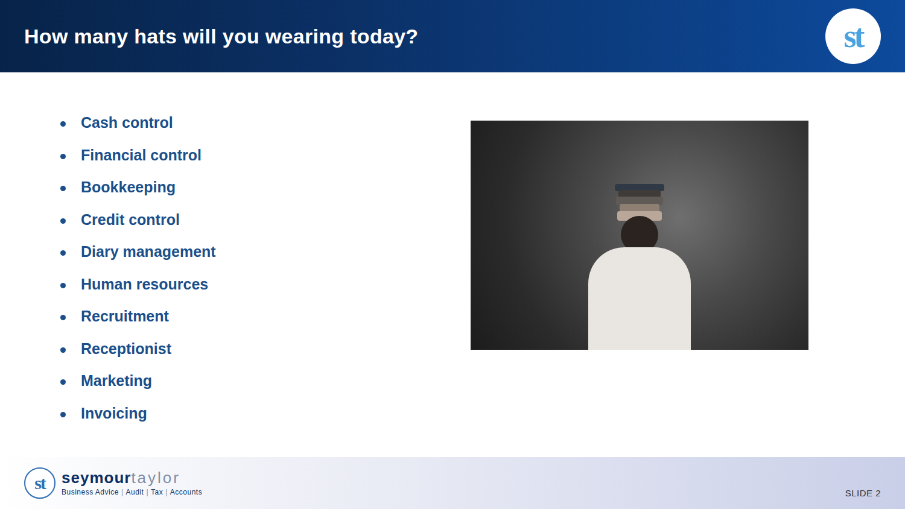How many hats will you wearing today?
st
Cash control
Financial control
Bookkeeping
Credit control
Diary management
Human resources
Recruitment
Receptionist
Marketing
Invoicing
st
seymour taylor
Business Advice|Audit|Tax|Accounts
SLIDE 2